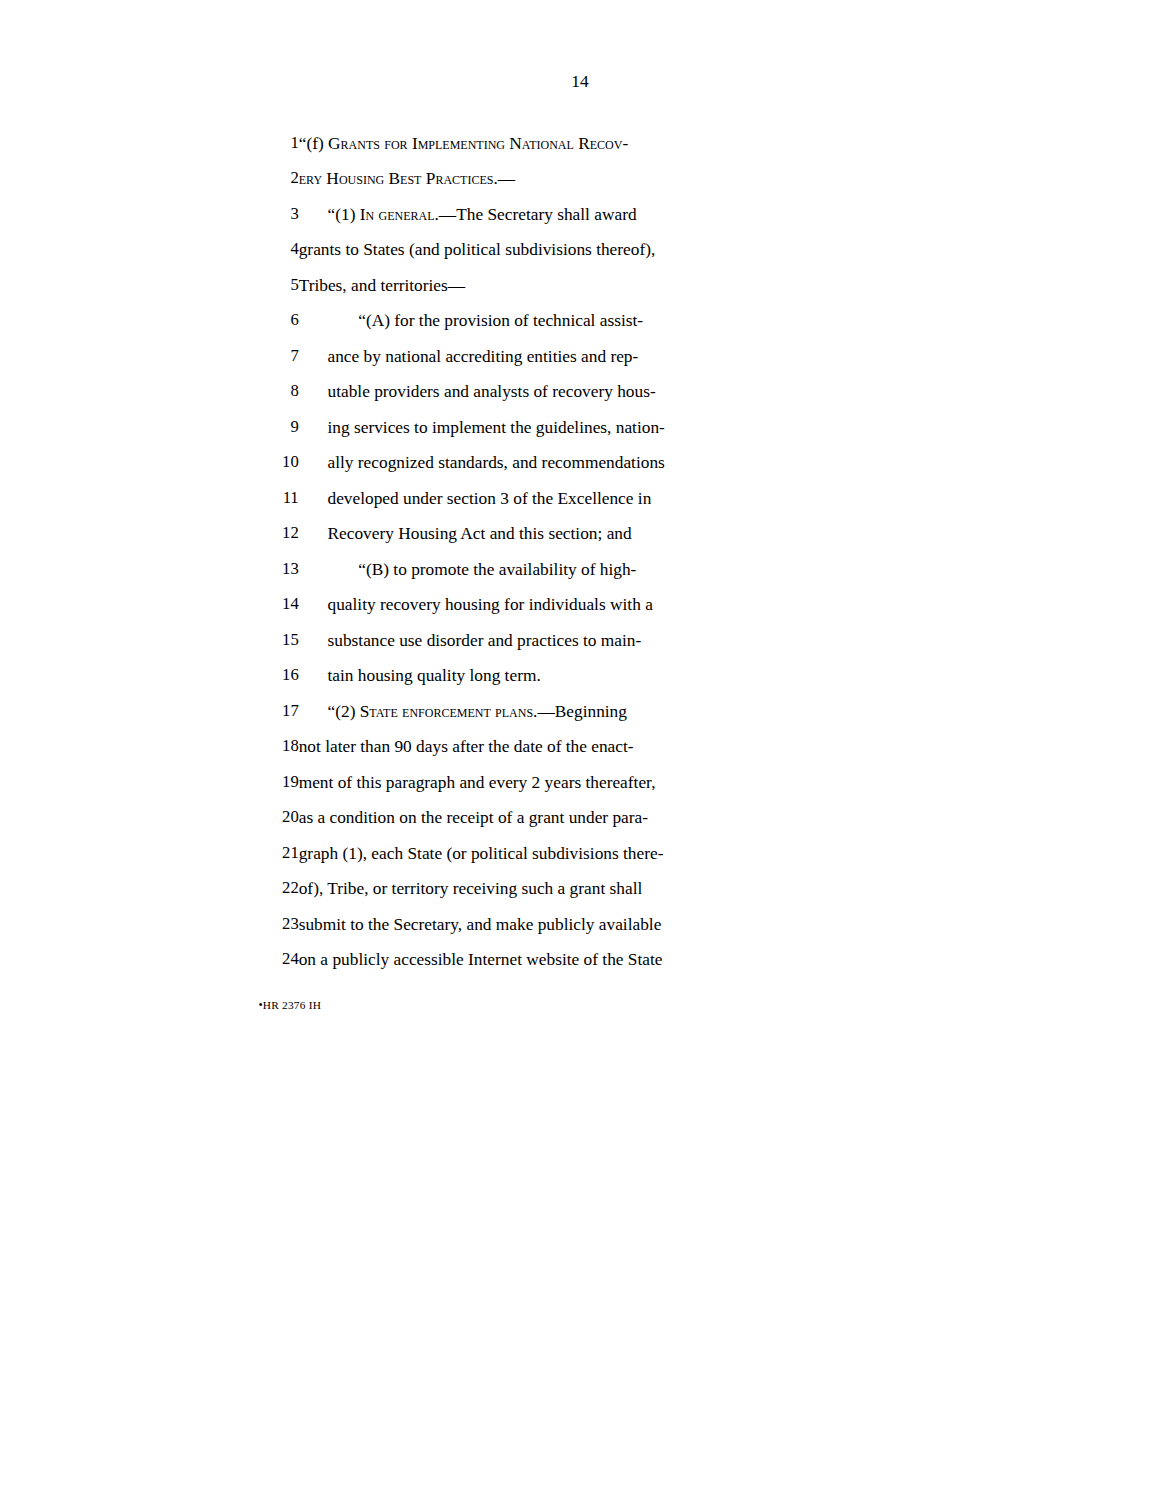14
| 1 | “(f) Grants for Implementing National Recov- |
| 2 | ery Housing Best Practices .— |
| 3 | “(1) In general .—The Secretary shall award |
| 4 | grants to States (and political subdivisions thereof), |
| 5 | Tribes, and territories— |
| 6 | “(A) for the provision of technical assist- |
| 7 | ance by national accrediting entities and rep- |
| 8 | utable providers and analysts of recovery hous- |
| 9 | ing services to implement the guidelines, nation- |
| 10 | ally recognized standards, and recommendations |
| 11 | developed under section 3 of the Excellence in |
| 12 | Recovery Housing Act and this section; and |
| 13 | “(B) to promote the availability of high- |
| 14 | quality recovery housing for individuals with a |
| 15 | substance use disorder and practices to main- |
| 16 | tain housing quality long term. |
| 17 | “(2) State enforcement plans .—Beginning |
| 18 | not later than 90 days after the date of the enact- |
| 19 | ment of this paragraph and every 2 years thereafter, |
| 20 | as a condition on the receipt of a grant under para- |
| 21 | graph (1), each State (or political subdivisions there- |
| 22 | of), Tribe, or territory receiving such a grant shall |
| 23 | submit to the Secretary, and make publicly available |
| 24 | on a publicly accessible Internet website of the State |
•HR 2376 IH